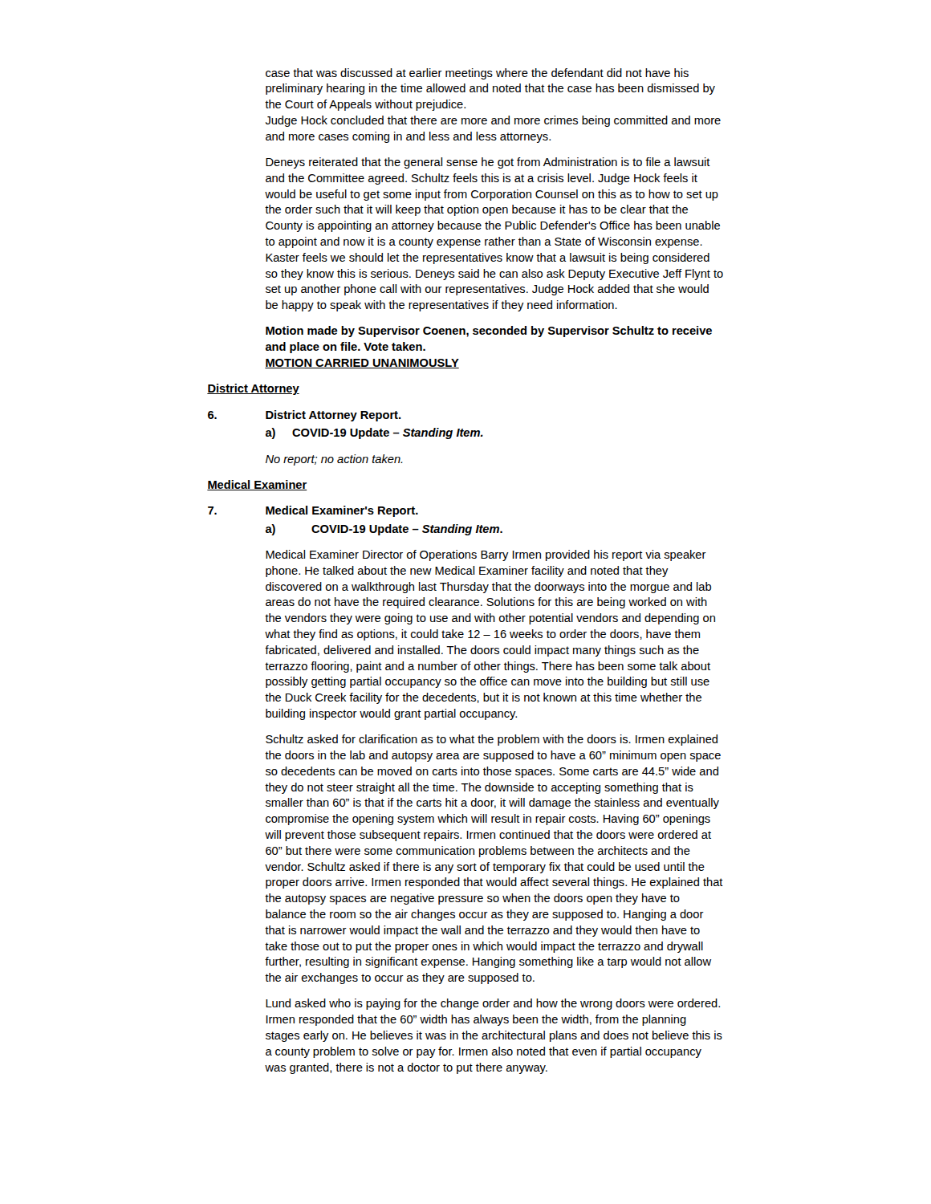case that was discussed at earlier meetings where the defendant did not have his preliminary hearing in the time allowed and noted that the case has been dismissed by the Court of Appeals without prejudice.
Judge Hock concluded that there are more and more crimes being committed and more and more cases coming in and less and less attorneys.
Deneys reiterated that the general sense he got from Administration is to file a lawsuit and the Committee agreed. Schultz feels this is at a crisis level. Judge Hock feels it would be useful to get some input from Corporation Counsel on this as to how to set up the order such that it will keep that option open because it has to be clear that the County is appointing an attorney because the Public Defender's Office has been unable to appoint and now it is a county expense rather than a State of Wisconsin expense. Kaster feels we should let the representatives know that a lawsuit is being considered so they know this is serious. Deneys said he can also ask Deputy Executive Jeff Flynt to set up another phone call with our representatives. Judge Hock added that she would be happy to speak with the representatives if they need information.
Motion made by Supervisor Coenen, seconded by Supervisor Schultz to receive and place on file. Vote taken.
MOTION CARRIED UNANIMOUSLY
District Attorney
6.
District Attorney Report.
a)
COVID-19 Update – Standing Item.
No report; no action taken.
Medical Examiner
7.
Medical Examiner's Report.
a)
COVID-19 Update – Standing Item.
Medical Examiner Director of Operations Barry Irmen provided his report via speaker phone. He talked about the new Medical Examiner facility and noted that they discovered on a walkthrough last Thursday that the doorways into the morgue and lab areas do not have the required clearance. Solutions for this are being worked on with the vendors they were going to use and with other potential vendors and depending on what they find as options, it could take 12 – 16 weeks to order the doors, have them fabricated, delivered and installed. The doors could impact many things such as the terrazzo flooring, paint and a number of other things. There has been some talk about possibly getting partial occupancy so the office can move into the building but still use the Duck Creek facility for the decedents, but it is not known at this time whether the building inspector would grant partial occupancy.
Schultz asked for clarification as to what the problem with the doors is. Irmen explained the doors in the lab and autopsy area are supposed to have a 60” minimum open space so decedents can be moved on carts into those spaces. Some carts are 44.5” wide and they do not steer straight all the time. The downside to accepting something that is smaller than 60” is that if the carts hit a door, it will damage the stainless and eventually compromise the opening system which will result in repair costs. Having 60” openings will prevent those subsequent repairs. Irmen continued that the doors were ordered at 60” but there were some communication problems between the architects and the vendor. Schultz asked if there is any sort of temporary fix that could be used until the proper doors arrive. Irmen responded that would affect several things. He explained that the autopsy spaces are negative pressure so when the doors open they have to balance the room so the air changes occur as they are supposed to. Hanging a door that is narrower would impact the wall and the terrazzo and they would then have to take those out to put the proper ones in which would impact the terrazzo and drywall further, resulting in significant expense. Hanging something like a tarp would not allow the air exchanges to occur as they are supposed to.
Lund asked who is paying for the change order and how the wrong doors were ordered. Irmen responded that the 60” width has always been the width, from the planning stages early on. He believes it was in the architectural plans and does not believe this is a county problem to solve or pay for. Irmen also noted that even if partial occupancy was granted, there is not a doctor to put there anyway.